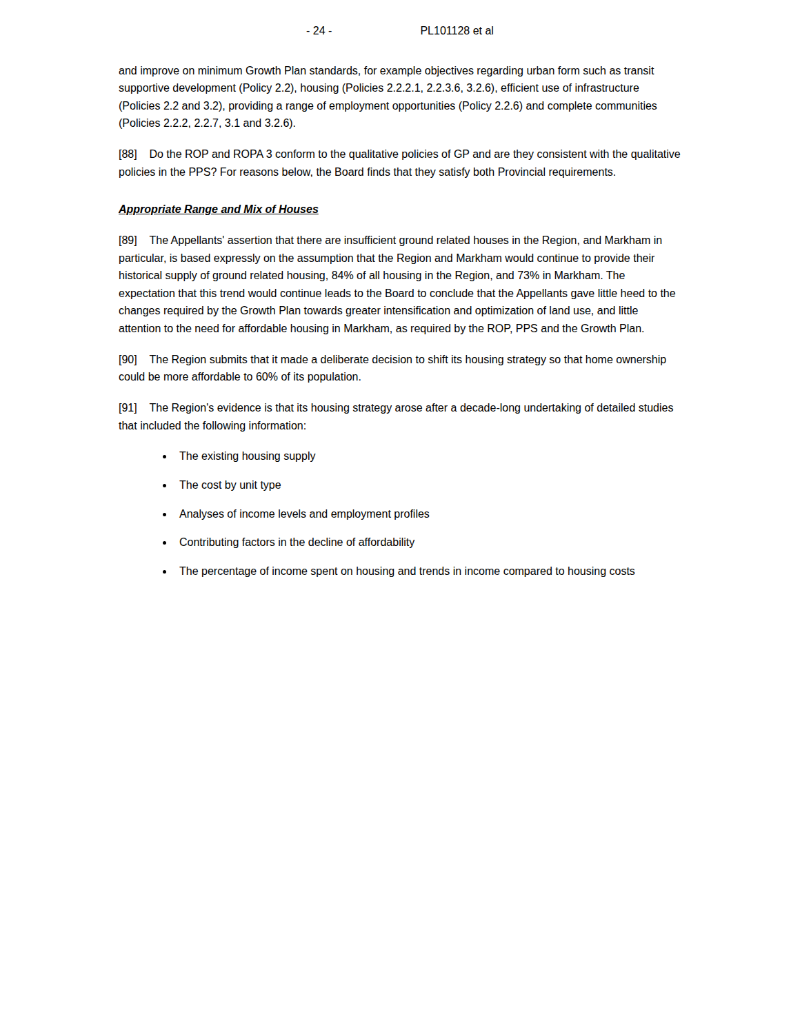- 24 - PL101128 et al
and improve on minimum Growth Plan standards, for example objectives regarding urban form such as transit supportive development (Policy 2.2), housing (Policies 2.2.2.1, 2.2.3.6, 3.2.6), efficient use of infrastructure (Policies 2.2 and 3.2), providing a range of employment opportunities (Policy 2.2.6) and complete communities (Policies 2.2.2, 2.2.7, 3.1 and 3.2.6).
[88] Do the ROP and ROPA 3 conform to the qualitative policies of GP and are they consistent with the qualitative policies in the PPS? For reasons below, the Board finds that they satisfy both Provincial requirements.
Appropriate Range and Mix of Houses
[89] The Appellants' assertion that there are insufficient ground related houses in the Region, and Markham in particular, is based expressly on the assumption that the Region and Markham would continue to provide their historical supply of ground related housing, 84% of all housing in the Region, and 73% in Markham. The expectation that this trend would continue leads to the Board to conclude that the Appellants gave little heed to the changes required by the Growth Plan towards greater intensification and optimization of land use, and little attention to the need for affordable housing in Markham, as required by the ROP, PPS and the Growth Plan.
[90] The Region submits that it made a deliberate decision to shift its housing strategy so that home ownership could be more affordable to 60% of its population.
[91] The Region's evidence is that its housing strategy arose after a decade-long undertaking of detailed studies that included the following information:
The existing housing supply
The cost by unit type
Analyses of income levels and employment profiles
Contributing factors in the decline of affordability
The percentage of income spent on housing and trends in income compared to housing costs